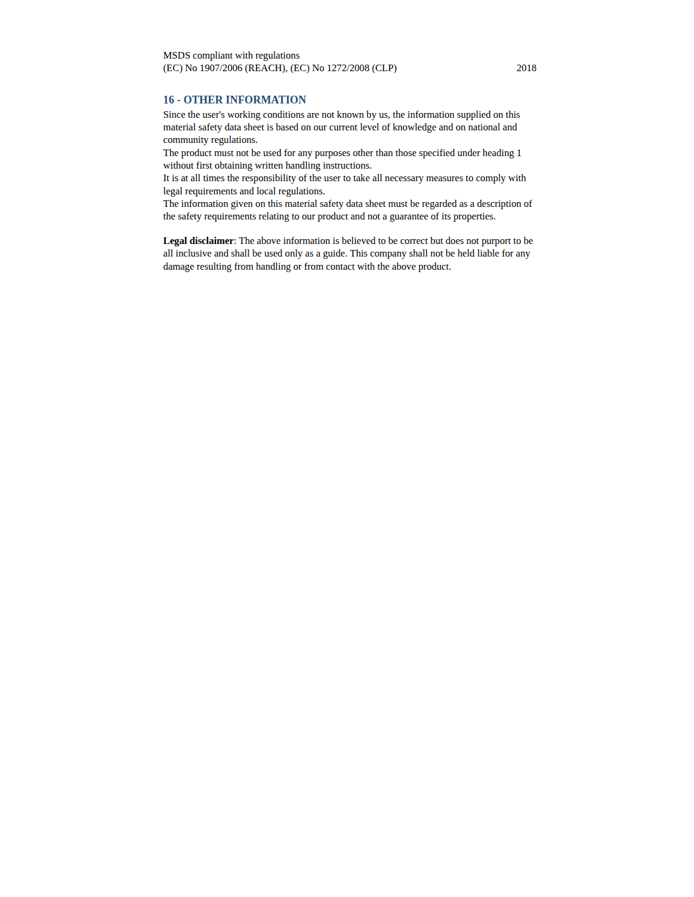MSDS compliant with regulations
(EC) No 1907/2006 (REACH), (EC) No 1272/2008 (CLP)
2018
16 - OTHER INFORMATION
Since the user's working conditions are not known by us, the information supplied on this material safety data sheet is based on our current level of knowledge and on national and community regulations.
The product must not be used for any purposes other than those specified under heading 1 without first obtaining written handling instructions.
It is at all times the responsibility of the user to take all necessary measures to comply with legal requirements and local regulations.
The information given on this material safety data sheet must be regarded as a description of the safety requirements relating to our product and not a guarantee of its properties.
Legal disclaimer: The above information is believed to be correct but does not purport to be all inclusive and shall be used only as a guide. This company shall not be held liable for any damage resulting from handling or from contact with the above product.